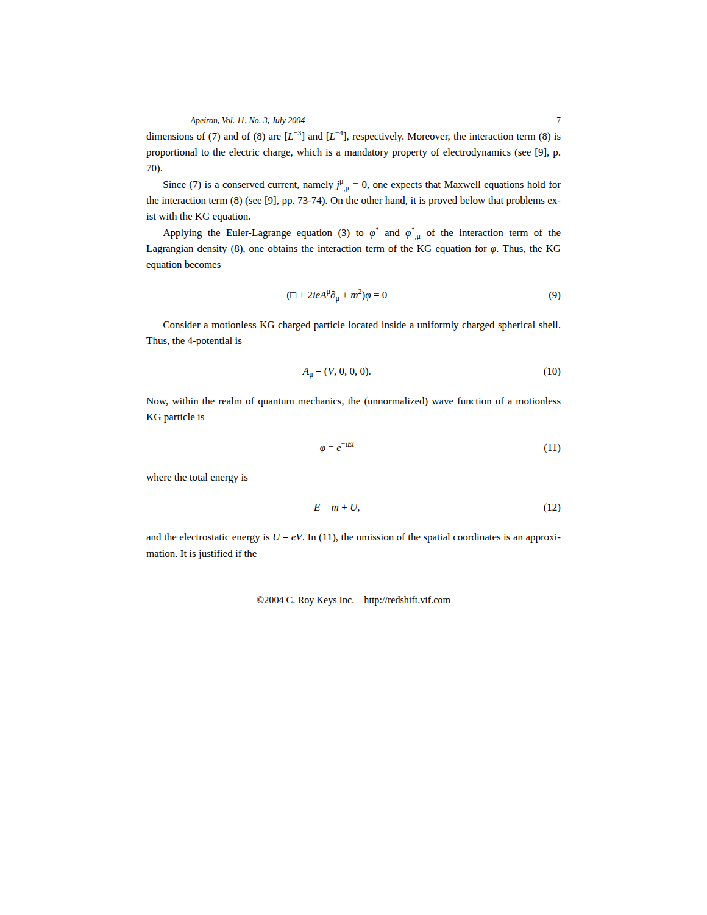Apeiron, Vol. 11, No. 3, July 2004 7
dimensions of (7) and of (8) are [L−3] and [L−4], respectively. Moreover, the interaction term (8) is proportional to the electric charge, which is a mandatory property of electrodynamics (see [9], p. 70).
Since (7) is a conserved current, namely jμ,μ = 0, one expects that Maxwell equations hold for the interaction term (8) (see [9], pp. 73-74). On the other hand, it is proved below that problems exist with the KG equation.
Applying the Euler-Lagrange equation (3) to φ* and φ*,μ of the interaction term of the Lagrangian density (8), one obtains the interaction term of the KG equation for φ. Thus, the KG equation becomes
(□ + 2ieAμ∂μ + m2)φ = 0 (9)
Consider a motionless KG charged particle located inside a uniformly charged spherical shell. Thus, the 4-potential is
Aμ = (V, 0, 0, 0). (10)
Now, within the realm of quantum mechanics, the (unnormalized) wave function of a motionless KG particle is
φ = e−iEt (11)
where the total energy is
E = m + U, (12)
and the electrostatic energy is U = eV. In (11), the omission of the spatial coordinates is an approximation. It is justified if the
©2004 C. Roy Keys Inc. – http://redshift.vif.com